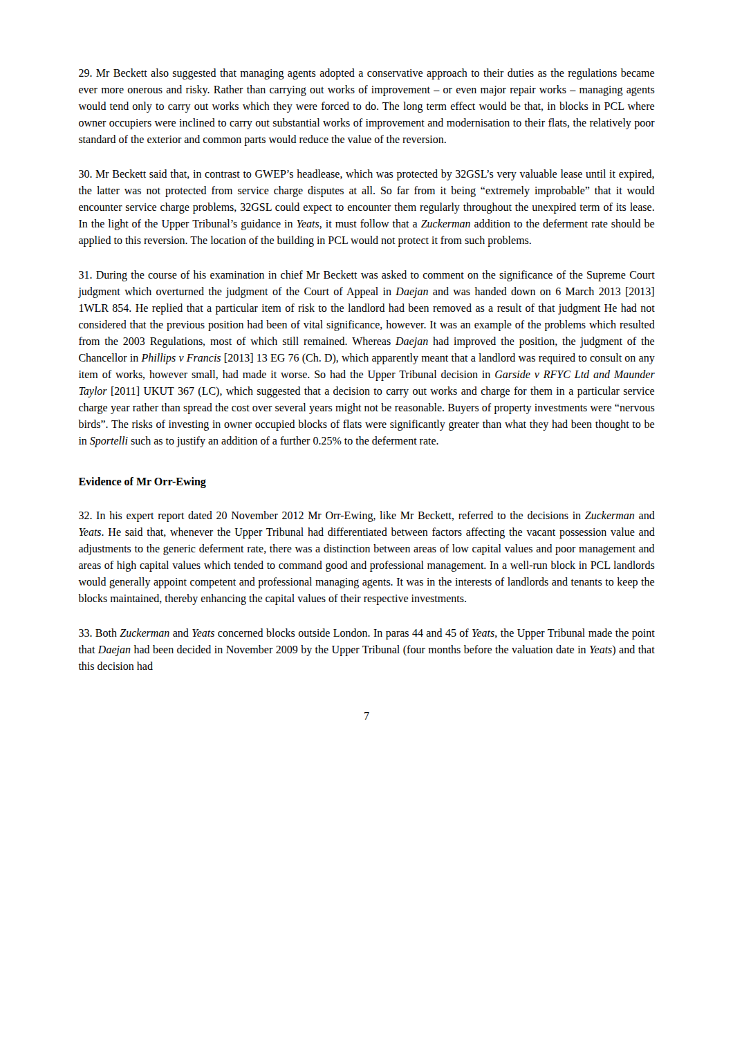29. Mr Beckett also suggested that managing agents adopted a conservative approach to their duties as the regulations became ever more onerous and risky. Rather than carrying out works of improvement – or even major repair works – managing agents would tend only to carry out works which they were forced to do. The long term effect would be that, in blocks in PCL where owner occupiers were inclined to carry out substantial works of improvement and modernisation to their flats, the relatively poor standard of the exterior and common parts would reduce the value of the reversion.
30. Mr Beckett said that, in contrast to GWEP’s headlease, which was protected by 32GSL’s very valuable lease until it expired, the latter was not protected from service charge disputes at all. So far from it being “extremely improbable” that it would encounter service charge problems, 32GSL could expect to encounter them regularly throughout the unexpired term of its lease. In the light of the Upper Tribunal’s guidance in Yeats, it must follow that a Zuckerman addition to the deferment rate should be applied to this reversion. The location of the building in PCL would not protect it from such problems.
31. During the course of his examination in chief Mr Beckett was asked to comment on the significance of the Supreme Court judgment which overturned the judgment of the Court of Appeal in Daejan and was handed down on 6 March 2013 [2013] 1WLR 854. He replied that a particular item of risk to the landlord had been removed as a result of that judgment He had not considered that the previous position had been of vital significance, however. It was an example of the problems which resulted from the 2003 Regulations, most of which still remained. Whereas Daejan had improved the position, the judgment of the Chancellor in Phillips v Francis [2013] 13 EG 76 (Ch. D), which apparently meant that a landlord was required to consult on any item of works, however small, had made it worse. So had the Upper Tribunal decision in Garside v RFYC Ltd and Maunder Taylor [2011] UKUT 367 (LC), which suggested that a decision to carry out works and charge for them in a particular service charge year rather than spread the cost over several years might not be reasonable. Buyers of property investments were “nervous birds”. The risks of investing in owner occupied blocks of flats were significantly greater than what they had been thought to be in Sportelli such as to justify an addition of a further 0.25% to the deferment rate.
Evidence of Mr Orr-Ewing
32. In his expert report dated 20 November 2012 Mr Orr-Ewing, like Mr Beckett, referred to the decisions in Zuckerman and Yeats. He said that, whenever the Upper Tribunal had differentiated between factors affecting the vacant possession value and adjustments to the generic deferment rate, there was a distinction between areas of low capital values and poor management and areas of high capital values which tended to command good and professional management. In a well-run block in PCL landlords would generally appoint competent and professional managing agents. It was in the interests of landlords and tenants to keep the blocks maintained, thereby enhancing the capital values of their respective investments.
33. Both Zuckerman and Yeats concerned blocks outside London. In paras 44 and 45 of Yeats, the Upper Tribunal made the point that Daejan had been decided in November 2009 by the Upper Tribunal (four months before the valuation date in Yeats) and that this decision had
7